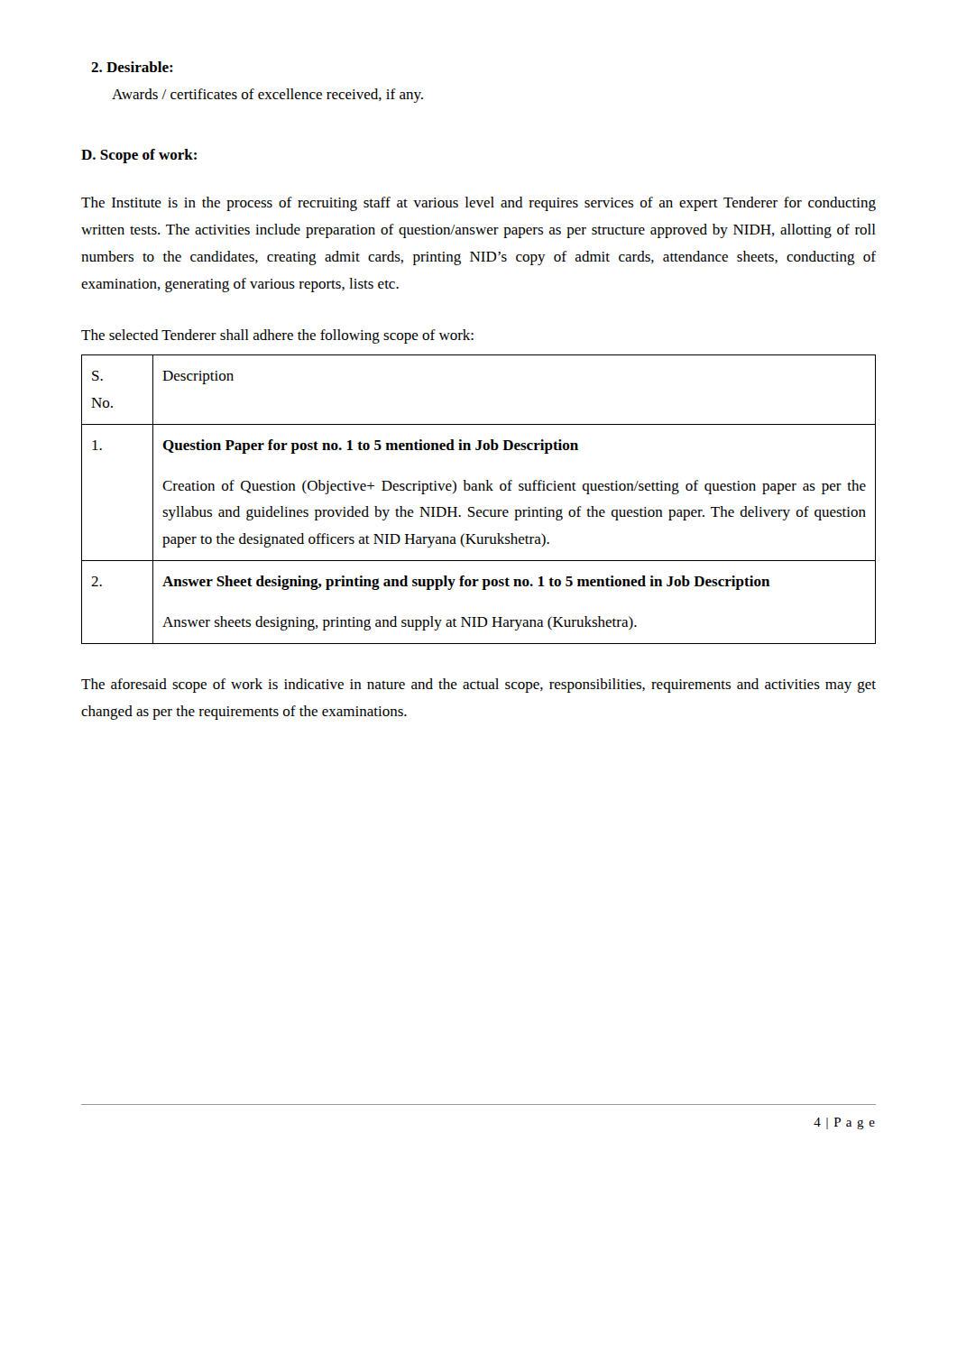Desirable:
Awards / certificates of excellence received, if any.
D. Scope of work:
The Institute is in the process of recruiting staff at various level and requires services of an expert Tenderer for conducting written tests. The activities include preparation of question/answer papers as per structure approved by NIDH, allotting of roll numbers to the candidates, creating admit cards, printing NID’s copy of admit cards, attendance sheets, conducting of examination, generating of various reports, lists etc.
The selected Tenderer shall adhere the following scope of work:
| S. No. | Description |
| 1. | Question Paper for post no. 1 to 5 mentioned in Job Description Creation of Question (Objective+ Descriptive) bank of sufficient question/setting of question paper as per the syllabus and guidelines provided by the NIDH. Secure printing of the question paper. The delivery of question paper to the designated officers at NID Haryana (Kurukshetra). |
| 2. | Answer Sheet designing, printing and supply for post no. 1 to 5 mentioned in Job Description Answer sheets designing, printing and supply at NID Haryana (Kurukshetra). |
The aforesaid scope of work is indicative in nature and the actual scope, responsibilities, requirements and activities may get changed as per the requirements of the examinations.
4 | P a g e